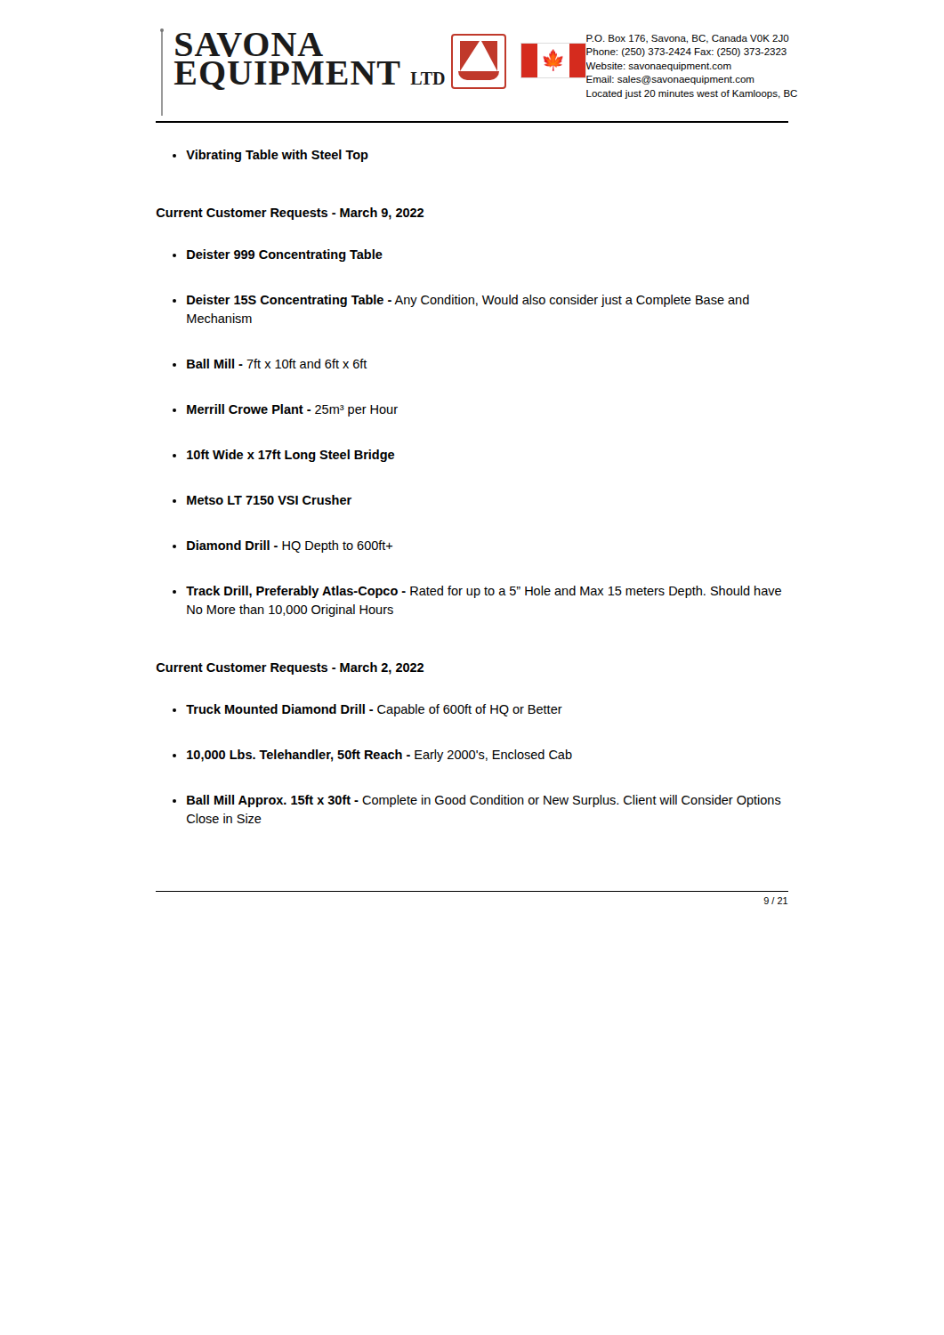SAVONA EQUIPMENT LTD
🍁
P.O. Box 176, Savona, BC, Canada V0K 2J0
Phone: (250) 373-2424 Fax: (250) 373-2323
Website: savonaequipment.com
Email: sales@savonaequipment.com
Located just 20 minutes west of Kamloops, BC
Vibrating Table with Steel Top
Current Customer Requests - March 9, 2022
Deister 999 Concentrating Table
Deister 15S Concentrating Table - Any Condition, Would also consider just a Complete Base and Mechanism
Ball Mill - 7ft x 10ft and 6ft x 6ft
Merrill Crowe Plant - 25m³ per Hour
10ft Wide x 17ft Long Steel Bridge
Metso LT 7150 VSI Crusher
Diamond Drill - HQ Depth to 600ft+
Track Drill, Preferably Atlas-Copco - Rated for up to a 5” Hole and Max 15 meters Depth. Should have No More than 10,000 Original Hours
Current Customer Requests - March 2, 2022
Truck Mounted Diamond Drill - Capable of 600ft of HQ or Better
10,000 Lbs. Telehandler, 50ft Reach - Early 2000's, Enclosed Cab
Ball Mill Approx. 15ft x 30ft - Complete in Good Condition or New Surplus. Client will Consider Options Close in Size
9 / 21